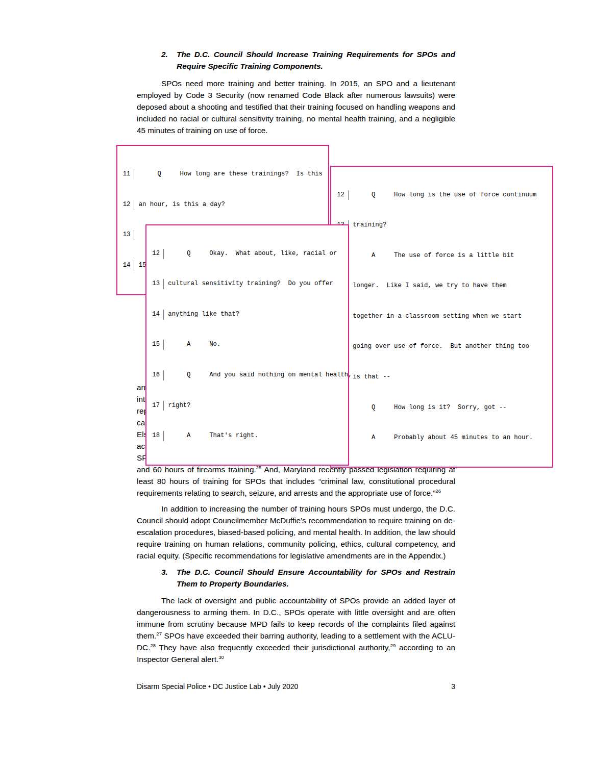2. The D.C. Council Should Increase Training Requirements for SPOs and Require Specific Training Components.
SPOs need more training and better training. In 2015, an SPO and a lieutenant employed by Code 3 Security (now renamed Code Black after numerous lawsuits) were deposed about a shooting and testified that their training focused on handling weapons and included no racial or cultural sensitivity training, no mental health training, and a negligible 45 minutes of training on use of force.
11 Q How long are these trainings? Is this
12 an hour, is this a day?
13 A It could be 15 minutes. It could be
1415 minutes every day for --
12 Q How long is the use of force continuum
13 training?
14 A The use of force is a little bit
15 longer. Like I said, we try to have them
16 together in a classroom setting when we start
17 going over use of force. But another thing too
18 is that --
19 Q How long is it? Sorry, got --
20 A Probably about 45 minutes to an hour.
12 Q Okay. What about, like, racial or
13 cultural sensitivity training? Do you offer
14 anything like that?
15 A No.
16 Q And you said nothing on mental health,
17 right?
18 A That's right.
This barebones training is unacceptable for any security guard, especially those we arm. Recognizing the lack of sufficient training for SPOs, Councilmember Kenyan McDuffie introduced The Special Police Officer Enhanced Security Amendment Act of 2015.22 The bill reportedly failed to garner support because it expanded the jurisdictional boundaries of campus police officers to off-campus areas, which universities and students opposed.23 Elsewhere, however, municipalities have enacted legislation demanding training accountability for SPOs. For example, New Jersey requires 80 hours of training for unarmed SPOs and 460 hours for armed SPOs.24 Boston mandates 100 hours of basic instruction and 60 hours of firearms training.25 And, Maryland recently passed legislation requiring at least 80 hours of training for SPOs that includes “criminal law, constitutional procedural requirements relating to search, seizure, and arrests and the appropriate use of force.”26
In addition to increasing the number of training hours SPOs must undergo, the D.C. Council should adopt Councilmember McDuffie’s recommendation to require training on de-escalation procedures, biased-based policing, and mental health. In addition, the law should require training on human relations, community policing, ethics, cultural competency, and racial equity. (Specific recommendations for legislative amendments are in the Appendix.)
3. The D.C. Council Should Ensure Accountability for SPOs and Restrain Them to Property Boundaries.
The lack of oversight and public accountability of SPOs provide an added layer of dangerousness to arming them. In D.C., SPOs operate with little oversight and are often immune from scrutiny because MPD fails to keep records of the complaints filed against them.27 SPOs have exceeded their barring authority, leading to a settlement with the ACLU-DC.28 They have also frequently exceeded their jurisdictional authority,29 according to an Inspector General alert.30
Disarm Special Police • DC Justice Lab • July 2020 3